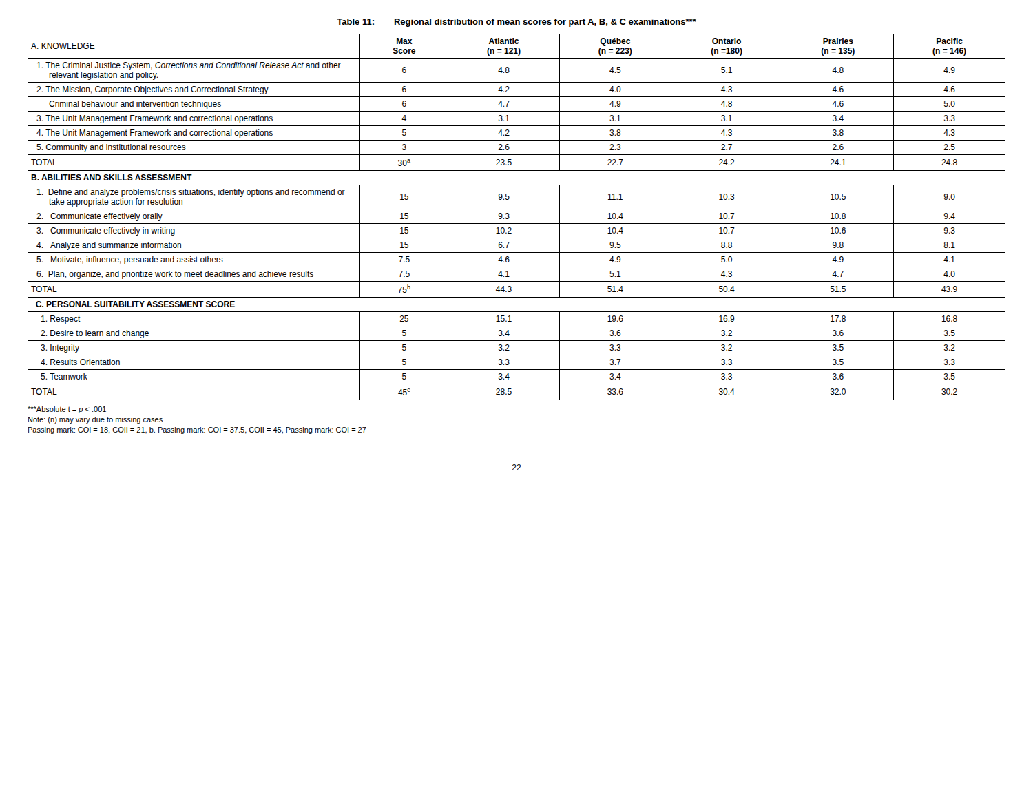Table 11: Regional distribution of mean scores for part A, B, & C examinations***
| A. KNOWLEDGE | Max Score | Atlantic (n = 121) | Québec (n = 223) | Ontario (n =180) | Prairies (n = 135) | Pacific (n = 146) |
| --- | --- | --- | --- | --- | --- | --- |
| 1. The Criminal Justice System, Corrections and Conditional Release Act and other relevant legislation and policy. | 6 | 4.8 | 4.5 | 5.1 | 4.8 | 4.9 |
| 2. The Mission, Corporate Objectives and Correctional Strategy | 6 | 4.2 | 4.0 | 4.3 | 4.6 | 4.6 |
| Criminal behaviour and intervention techniques | 6 | 4.7 | 4.9 | 4.8 | 4.6 | 5.0 |
| 3. The Unit Management Framework and correctional operations | 4 | 3.1 | 3.1 | 3.1 | 3.4 | 3.3 |
| 4. The Unit Management Framework and correctional operations | 5 | 4.2 | 3.8 | 4.3 | 3.8 | 4.3 |
| 5. Community and institutional resources | 3 | 2.6 | 2.3 | 2.7 | 2.6 | 2.5 |
| TOTAL | 30 a | 23.5 | 22.7 | 24.2 | 24.1 | 24.8 |
| B. ABILITIES AND SKILLS ASSESSMENT |
| 1. Define and analyze problems/crisis situations, identify options and recommend or take appropriate action for resolution | 15 | 9.5 | 11.1 | 10.3 | 10.5 | 9.0 |
| 2. Communicate effectively orally | 15 | 9.3 | 10.4 | 10.7 | 10.8 | 9.4 |
| 3. Communicate effectively in writing | 15 | 10.2 | 10.4 | 10.7 | 10.6 | 9.3 |
| 4. Analyze and summarize information | 15 | 6.7 | 9.5 | 8.8 | 9.8 | 8.1 |
| 5. Motivate, influence, persuade and assist others | 7.5 | 4.6 | 4.9 | 5.0 | 4.9 | 4.1 |
| 6. Plan, organize, and prioritize work to meet deadlines and achieve results | 7.5 | 4.1 | 5.1 | 4.3 | 4.7 | 4.0 |
| TOTAL | 75 b | 44.3 | 51.4 | 50.4 | 51.5 | 43.9 |
| C. PERSONAL SUITABILITY ASSESSMENT SCORE |
| 1. Respect | 25 | 15.1 | 19.6 | 16.9 | 17.8 | 16.8 |
| 2. Desire to learn and change | 5 | 3.4 | 3.6 | 3.2 | 3.6 | 3.5 |
| 3. Integrity | 5 | 3.2 | 3.3 | 3.2 | 3.5 | 3.2 |
| 4. Results Orientation | 5 | 3.3 | 3.7 | 3.3 | 3.5 | 3.3 |
| 5. Teamwork | 5 | 3.4 | 3.4 | 3.3 | 3.6 | 3.5 |
| TOTAL | 45 c | 28.5 | 33.6 | 30.4 | 32.0 | 30.2 |
***Absolute t = p < .001
Note: (n) may vary due to missing cases
Passing mark: COI = 18, COII = 21, b. Passing mark: COI = 37.5, COII = 45, Passing mark: COI = 27
22